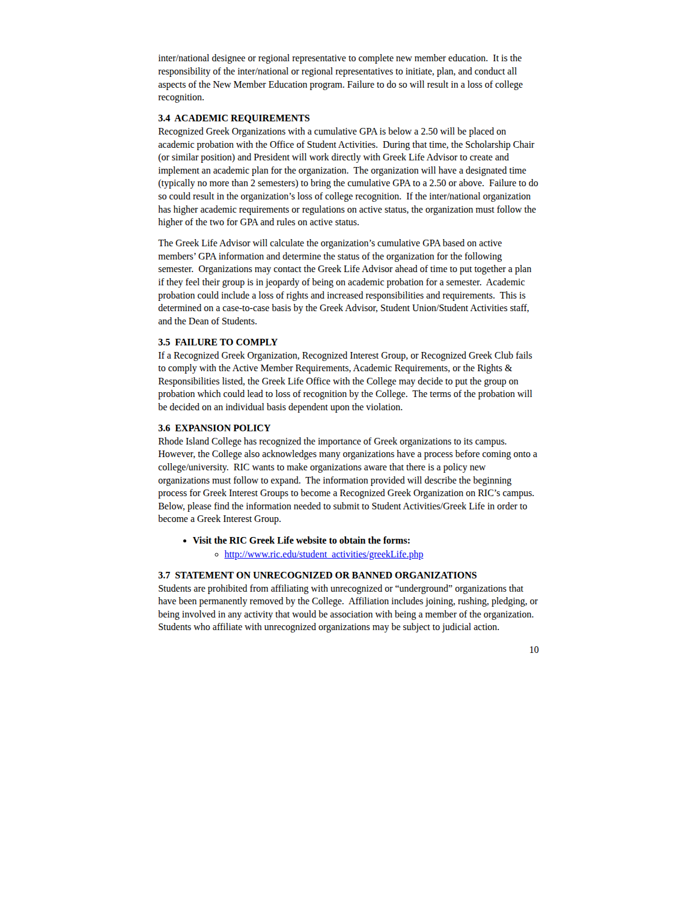inter/national designee or regional representative to complete new member education. It is the responsibility of the inter/national or regional representatives to initiate, plan, and conduct all aspects of the New Member Education program. Failure to do so will result in a loss of college recognition.
3.4 ACADEMIC REQUIREMENTS
Recognized Greek Organizations with a cumulative GPA is below a 2.50 will be placed on academic probation with the Office of Student Activities. During that time, the Scholarship Chair (or similar position) and President will work directly with Greek Life Advisor to create and implement an academic plan for the organization. The organization will have a designated time (typically no more than 2 semesters) to bring the cumulative GPA to a 2.50 or above. Failure to do so could result in the organization’s loss of college recognition. If the inter/national organization has higher academic requirements or regulations on active status, the organization must follow the higher of the two for GPA and rules on active status.
The Greek Life Advisor will calculate the organization’s cumulative GPA based on active members’ GPA information and determine the status of the organization for the following semester. Organizations may contact the Greek Life Advisor ahead of time to put together a plan if they feel their group is in jeopardy of being on academic probation for a semester. Academic probation could include a loss of rights and increased responsibilities and requirements. This is determined on a case-to-case basis by the Greek Advisor, Student Union/Student Activities staff, and the Dean of Students.
3.5 FAILURE TO COMPLY
If a Recognized Greek Organization, Recognized Interest Group, or Recognized Greek Club fails to comply with the Active Member Requirements, Academic Requirements, or the Rights & Responsibilities listed, the Greek Life Office with the College may decide to put the group on probation which could lead to loss of recognition by the College. The terms of the probation will be decided on an individual basis dependent upon the violation.
3.6 EXPANSION POLICY
Rhode Island College has recognized the importance of Greek organizations to its campus. However, the College also acknowledges many organizations have a process before coming onto a college/university. RIC wants to make organizations aware that there is a policy new organizations must follow to expand. The information provided will describe the beginning process for Greek Interest Groups to become a Recognized Greek Organization on RIC’s campus. Below, please find the information needed to submit to Student Activities/Greek Life in order to become a Greek Interest Group.
Visit the RIC Greek Life website to obtain the forms:
http://www.ric.edu/student_activities/greekLife.php
3.7 STATEMENT ON UNRECOGNIZED OR BANNED ORGANIZATIONS
Students are prohibited from affiliating with unrecognized or “underground” organizations that have been permanently removed by the College. Affiliation includes joining, rushing, pledging, or being involved in any activity that would be association with being a member of the organization. Students who affiliate with unrecognized organizations may be subject to judicial action.
10